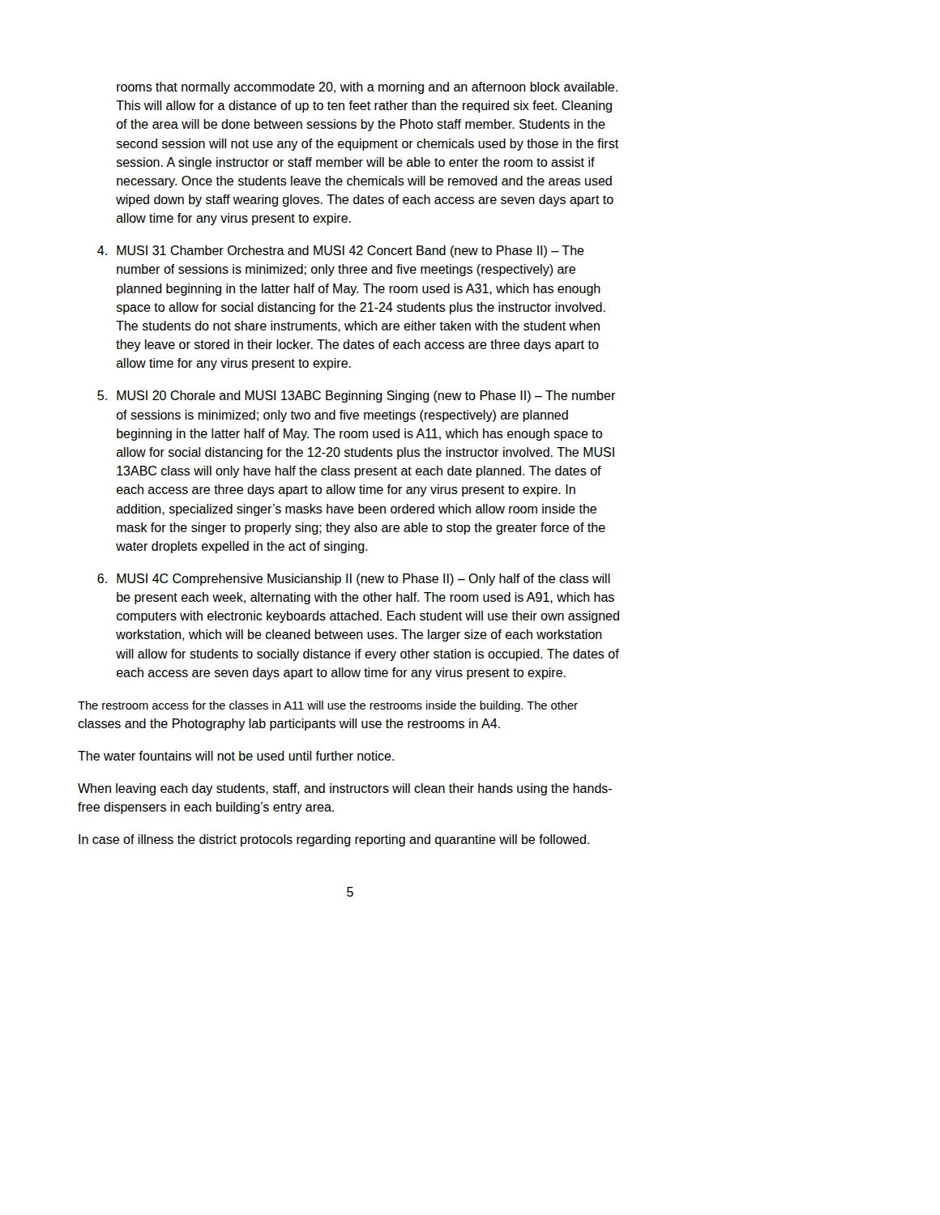rooms that normally accommodate 20, with a morning and an afternoon block available. This will allow for a distance of up to ten feet rather than the required six feet. Cleaning of the area will be done between sessions by the Photo staff member. Students in the second session will not use any of the equipment or chemicals used by those in the first session. A single instructor or staff member will be able to enter the room to assist if necessary. Once the students leave the chemicals will be removed and the areas used wiped down by staff wearing gloves. The dates of each access are seven days apart to allow time for any virus present to expire.
MUSI 31 Chamber Orchestra and MUSI 42 Concert Band (new to Phase II) – The number of sessions is minimized; only three and five meetings (respectively) are planned beginning in the latter half of May. The room used is A31, which has enough space to allow for social distancing for the 21-24 students plus the instructor involved. The students do not share instruments, which are either taken with the student when they leave or stored in their locker. The dates of each access are three days apart to allow time for any virus present to expire.
MUSI 20 Chorale and MUSI 13ABC Beginning Singing (new to Phase II) – The number of sessions is minimized; only two and five meetings (respectively) are planned beginning in the latter half of May. The room used is A11, which has enough space to allow for social distancing for the 12-20 students plus the instructor involved. The MUSI 13ABC class will only have half the class present at each date planned. The dates of each access are three days apart to allow time for any virus present to expire. In addition, specialized singer’s masks have been ordered which allow room inside the mask for the singer to properly sing; they also are able to stop the greater force of the water droplets expelled in the act of singing.
MUSI 4C Comprehensive Musicianship II (new to Phase II) – Only half of the class will be present each week, alternating with the other half. The room used is A91, which has computers with electronic keyboards attached. Each student will use their own assigned workstation, which will be cleaned between uses. The larger size of each workstation will allow for students to socially distance if every other station is occupied. The dates of each access are seven days apart to allow time for any virus present to expire.
The restroom access for the classes in A11 will use the restrooms inside the building. The other classes and the Photography lab participants will use the restrooms in A4.
The water fountains will not be used until further notice.
When leaving each day students, staff, and instructors will clean their hands using the hands-free dispensers in each building’s entry area.
In case of illness the district protocols regarding reporting and quarantine will be followed.
5